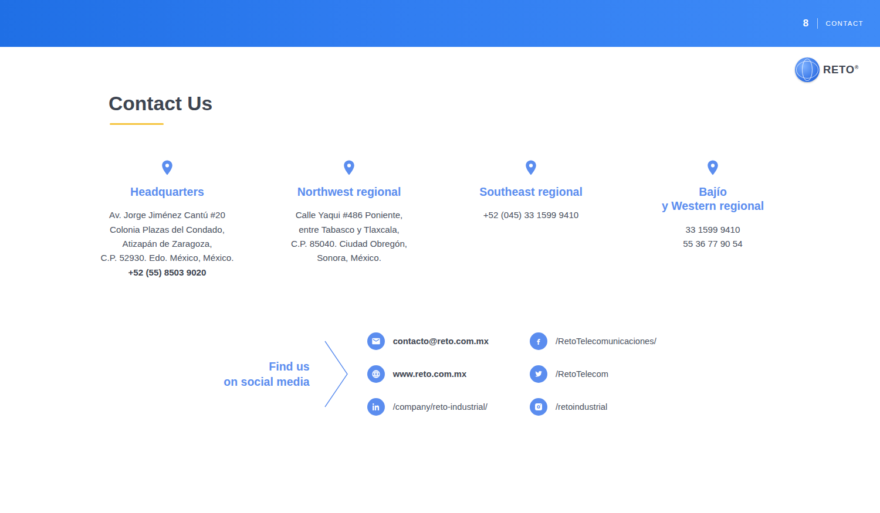8 Contact
RETO®
Contact Us
Headquarters
Av. Jorge Jiménez Cantú #20
Colonia Plazas del Condado,
Atizapán de Zaragoza,
C.P. 52930. Edo. México, México.
+52 (55) 8503 9020
Northwest regional
Calle Yaqui #486 Poniente,
entre Tabasco y Tlaxcala,
C.P. 85040. Ciudad Obregón,
Sonora, México.
Southeast regional
+52 (045) 33 1599 9410
Bajío
y Western regional
33 1599 9410
55 36 77 90 54
Find us
on social media
contacto@reto.com.mx
www.reto.com.mx
/company/reto-industrial/
/RetoTelecomunicaciones/
/RetoTelecom
/retoindustrial